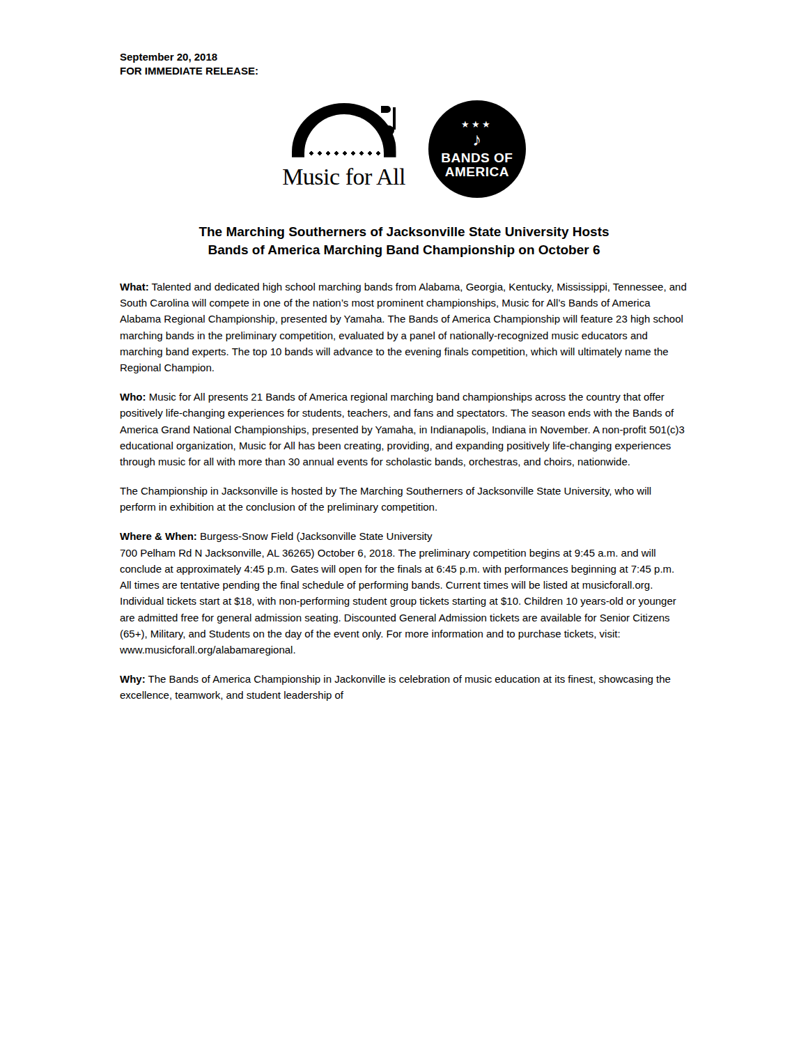September 20, 2018
FOR IMMEDIATE RELEASE:
Music for All
®
★★★
♪
BANDS OFAMERICA
The Marching Southerners of Jacksonville State University Hosts
Bands of America Marching Band Championship on October 6
What: Talented and dedicated high school marching bands from Alabama, Georgia, Kentucky, Mississippi, Tennessee, and South Carolina will compete in one of the nation’s most prominent championships, Music for All’s Bands of America Alabama Regional Championship, presented by Yamaha. The Bands of America Championship will feature 23 high school marching bands in the preliminary competition, evaluated by a panel of nationally-recognized music educators and marching band experts. The top 10 bands will advance to the evening finals competition, which will ultimately name the Regional Champion.
Who: Music for All presents 21 Bands of America regional marching band championships across the country that offer positively life-changing experiences for students, teachers, and fans and spectators. The season ends with the Bands of America Grand National Championships, presented by Yamaha, in Indianapolis, Indiana in November. A non-profit 501(c)3 educational organization, Music for All has been creating, providing, and expanding positively life-changing experiences through music for all with more than 30 annual events for scholastic bands, orchestras, and choirs, nationwide.
The Championship in Jacksonville is hosted by The Marching Southerners of Jacksonville State University, who will perform in exhibition at the conclusion of the preliminary competition.
Where & When: Burgess-Snow Field (Jacksonville State University
700 Pelham Rd N Jacksonville, AL 36265) October 6, 2018. The preliminary competition begins at 9:45 a.m. and will conclude at approximately 4:45 p.m. Gates will open for the finals at 6:45 p.m. with performances beginning at 7:45 p.m. All times are tentative pending the final schedule of performing bands. Current times will be listed at musicforall.org. Individual tickets start at $18, with non-performing student group tickets starting at $10. Children 10 years-old or younger are admitted free for general admission seating. Discounted General Admission tickets are available for Senior Citizens (65+), Military, and Students on the day of the event only. For more information and to purchase tickets, visit: www.musicforall.org/alabamaregional.
Why: The Bands of America Championship in Jackonville is celebration of music education at its finest, showcasing the excellence, teamwork, and student leadership of